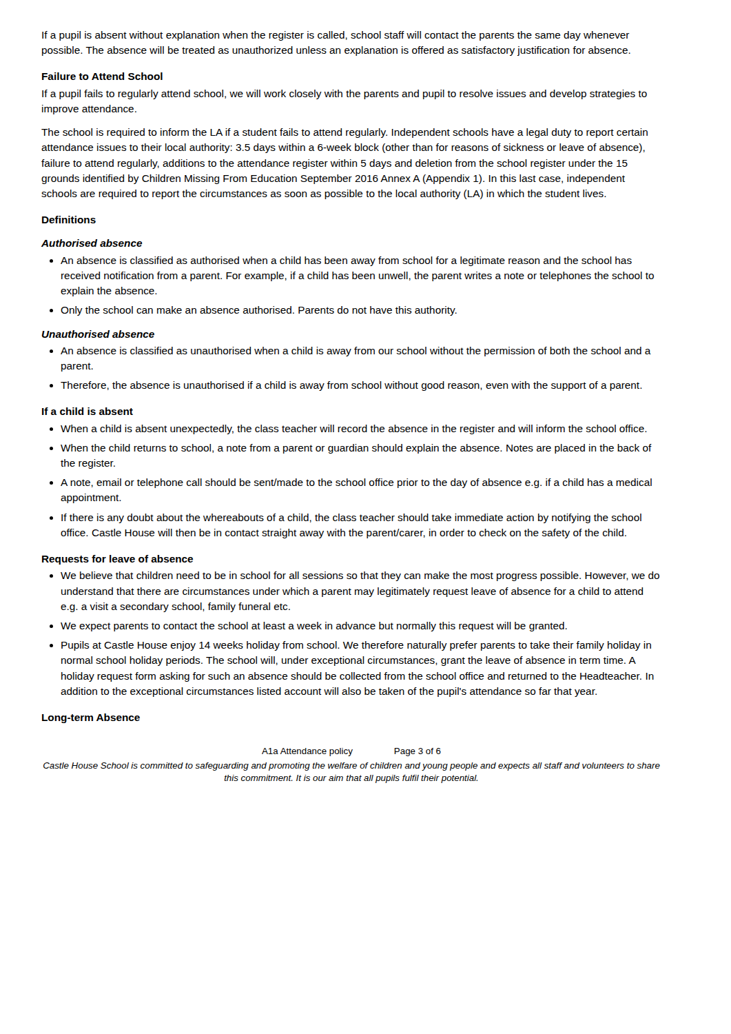If a pupil is absent without explanation when the register is called, school staff will contact the parents the same day whenever possible. The absence will be treated as unauthorized unless an explanation is offered as satisfactory justification for absence.
Failure to Attend School
If a pupil fails to regularly attend school, we will work closely with the parents and pupil to resolve issues and develop strategies to improve attendance.
The school is required to inform the LA if a student fails to attend regularly. Independent schools have a legal duty to report certain attendance issues to their local authority: 3.5 days within a 6-week block (other than for reasons of sickness or leave of absence), failure to attend regularly, additions to the attendance register within 5 days and deletion from the school register under the 15 grounds identified by Children Missing From Education September 2016 Annex A (Appendix 1). In this last case, independent schools are required to report the circumstances as soon as possible to the local authority (LA) in which the student lives.
Definitions
Authorised absence
An absence is classified as authorised when a child has been away from school for a legitimate reason and the school has received notification from a parent. For example, if a child has been unwell, the parent writes a note or telephones the school to explain the absence.
Only the school can make an absence authorised. Parents do not have this authority.
Unauthorised absence
An absence is classified as unauthorised when a child is away from our school without the permission of both the school and a parent.
Therefore, the absence is unauthorised if a child is away from school without good reason, even with the support of a parent.
If a child is absent
When a child is absent unexpectedly, the class teacher will record the absence in the register and will inform the school office.
When the child returns to school, a note from a parent or guardian should explain the absence. Notes are placed in the back of the register.
A note, email or telephone call should be sent/made to the school office prior to the day of absence e.g. if a child has a medical appointment.
If there is any doubt about the whereabouts of a child, the class teacher should take immediate action by notifying the school office. Castle House will then be in contact straight away with the parent/carer, in order to check on the safety of the child.
Requests for leave of absence
We believe that children need to be in school for all sessions so that they can make the most progress possible. However, we do understand that there are circumstances under which a parent may legitimately request leave of absence for a child to attend e.g. a visit a secondary school, family funeral etc.
We expect parents to contact the school at least a week in advance but normally this request will be granted.
Pupils at Castle House enjoy 14 weeks holiday from school. We therefore naturally prefer parents to take their family holiday in normal school holiday periods. The school will, under exceptional circumstances, grant the leave of absence in term time. A holiday request form asking for such an absence should be collected from the school office and returned to the Headteacher. In addition to the exceptional circumstances listed account will also be taken of the pupil's attendance so far that year.
Long-term Absence
A1a Attendance policy Page 3 of 6
Castle House School is committed to safeguarding and promoting the welfare of children and young people and expects all staff and volunteers to share this commitment. It is our aim that all pupils fulfil their potential.